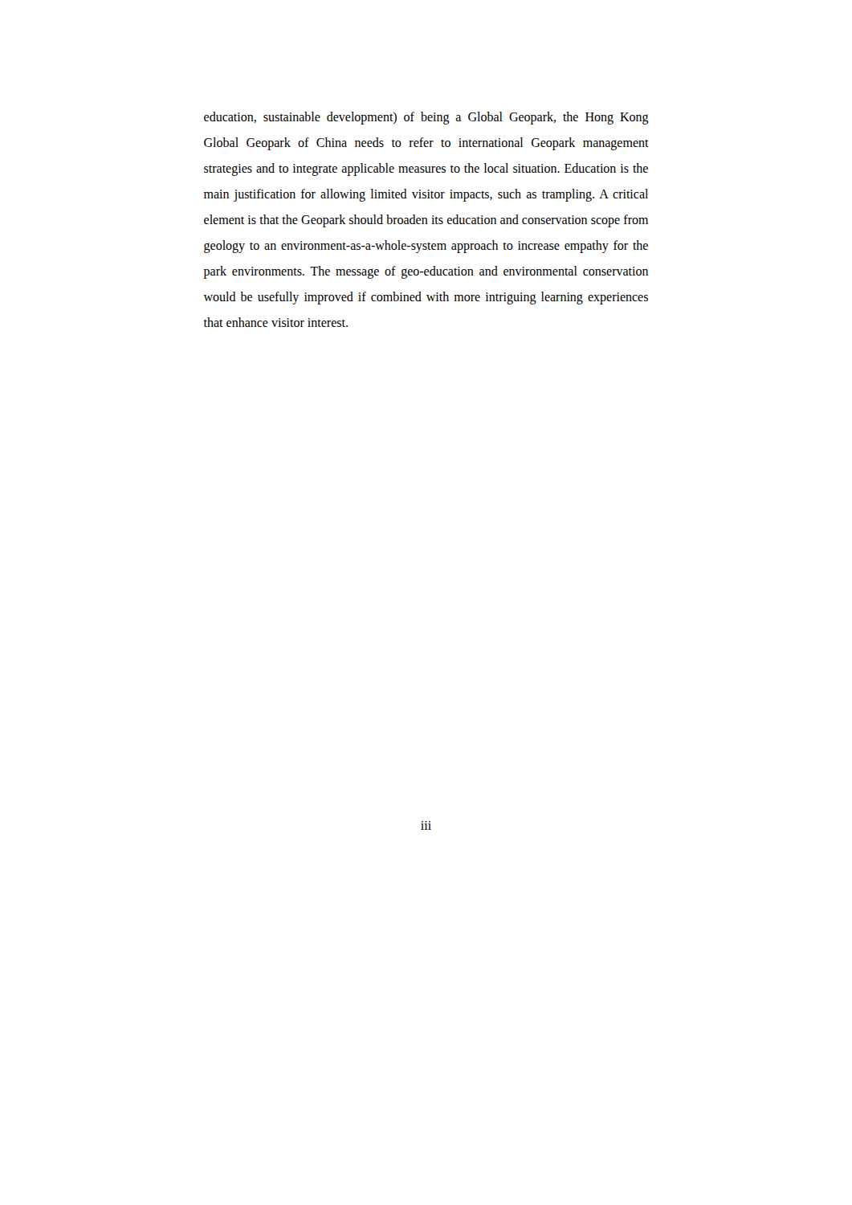education, sustainable development) of being a Global Geopark, the Hong Kong Global Geopark of China needs to refer to international Geopark management strategies and to integrate applicable measures to the local situation. Education is the main justification for allowing limited visitor impacts, such as trampling. A critical element is that the Geopark should broaden its education and conservation scope from geology to an environment-as-a-whole-system approach to increase empathy for the park environments. The message of geo-education and environmental conservation would be usefully improved if combined with more intriguing learning experiences that enhance visitor interest.
iii